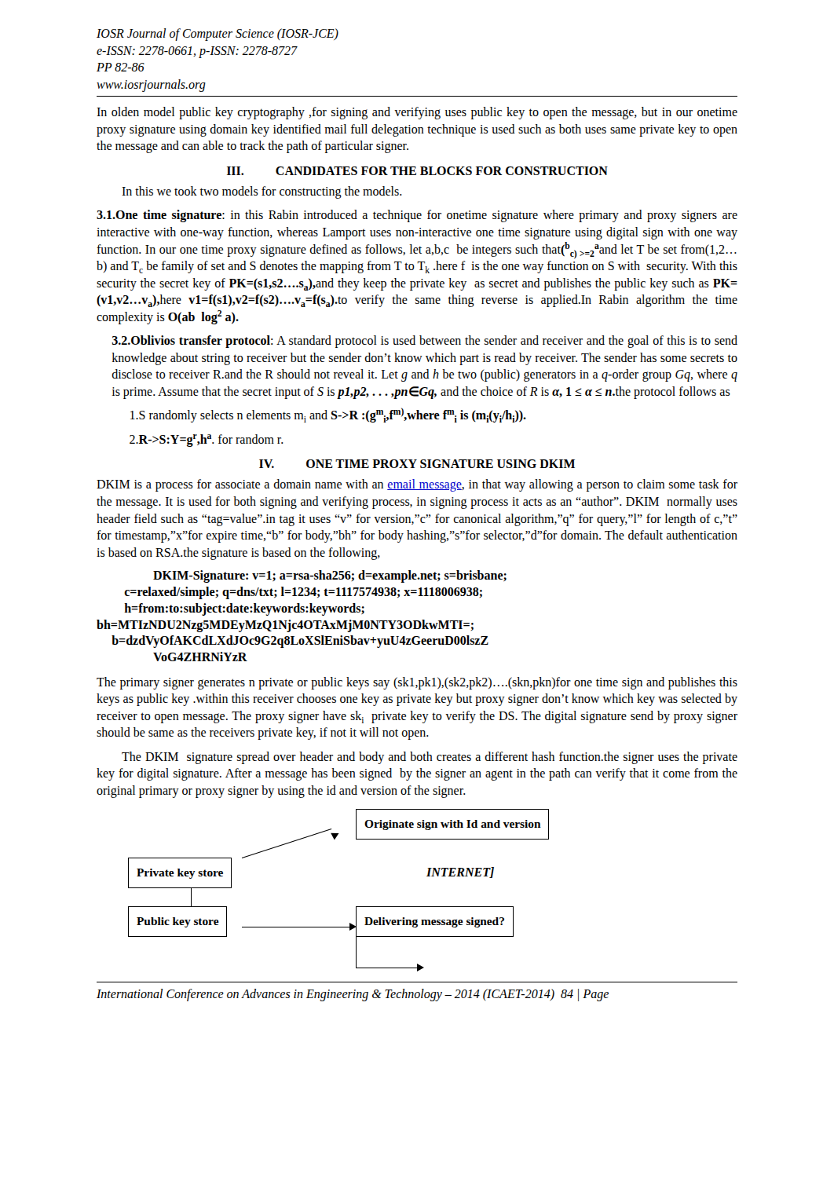IOSR Journal of Computer Science (IOSR-JCE)
e-ISSN: 2278-0661, p-ISSN: 2278-8727
PP 82-86
www.iosrjournals.org
In olden model public key cryptography ,for signing and verifying uses public key to open the message, but in our onetime proxy signature using domain key identified mail full delegation technique is used such as both uses same private key to open the message and can able to track the path of particular signer.
III. CANDIDATES FOR THE BLOCKS FOR CONSTRUCTION
In this we took two models for constructing the models.
3.1.One time signature: in this Rabin introduced a technique for onetime signature where primary and proxy signers are interactive with one-way function, whereas Lamport uses non-interactive one time signature using digital sign with one way function. In our one time proxy signature defined as follows, let a,b,c be integers such that(bc) >=2aand let T be set from(1,2…b) and Tc be family of set and S denotes the mapping from T to Tk .here f is the one way function on S with security. With this security the secret key of PK=(s1,s2….sa), and they keep the private key as secret and publishes the public key such as PK=(v1,v2…va), here v1=f(s1),v2=f(s2)….va=f(sa). to verify the same thing reverse is applied.In Rabin algorithm the time complexity is O(ab log2 a).
3.2.Oblivios transfer protocol: A standard protocol is used between the sender and receiver and the goal of this is to send knowledge about string to receiver but the sender don’t know which part is read by receiver. The sender has some secrets to disclose to receiver R.and the R should not reveal it. Let g and h be two (public) generators in a q-order group Gq, where q is prime. Assume that the secret input of S is p1,p2, . . . ,pn∈Gq, and the choice of R is α, 1 ≤ α ≤ n. the protocol follows as
1.S randomly selects n elements mi and S->R :(gmi,fm), where fmi is (mi(yi/hi)).
2.R->S:Y=gr,ha. for random r.
IV. ONE TIME PROXY SIGNATURE USING DKIM
DKIM is a process for associate a domain name with an email message, in that way allowing a person to claim some task for the message. It is used for both signing and verifying process, in signing process it acts as an “author”. DKIM normally uses header field such as “tag=value”.in tag it uses “v” for version,”c” for canonical algorithm,”q” for query,”l” for length of c,”t” for timestamp,”x”for expire time,“b” for body,”bh” for body hashing,”s”for selector,”d”for domain. The default authentication is based on RSA.the signature is based on the following,
DKIM-Signature: v=1; a=rsa-sha256; d=example.net; s=brisbane;
c=relaxed/simple; q=dns/txt; l=1234; t=1117574938; x=1118006938;
h=from:to:subject:date:keywords:keywords;
bh=MTIzNDU2Nzg5MDEyMzQ1Njc4OTAxMjM0NTY3ODkwMTI=;
b=dzdVyOfAKCdLXdJOc9G2q8LoXSlEniSbav+yuU4zGeeruD00lszZ
VoG4ZHRNiYzR
The primary signer generates n private or public keys say (sk1,pk1),(sk2,pk2)….(skn,pkn)for one time sign and publishes this keys as public key .within this receiver chooses one key as private key but proxy signer don’t know which key was selected by receiver to open message. The proxy signer have ski private key to verify the DS. The digital signature send by proxy signer should be same as the receivers private key, if not it will not open.
The DKIM signature spread over header and body and both creates a different hash function.the signer uses the private key for digital signature. After a message has been signed by the signer an agent in the path can verify that it come from the original primary or proxy signer by using the id and version of the signer.
Originate sign with Id and version
Private key store
Public key store
Delivering message signed?
INTERNET]
International Conference on Advances in Engineering & Technology – 2014 (ICAET-2014) 84 | Page